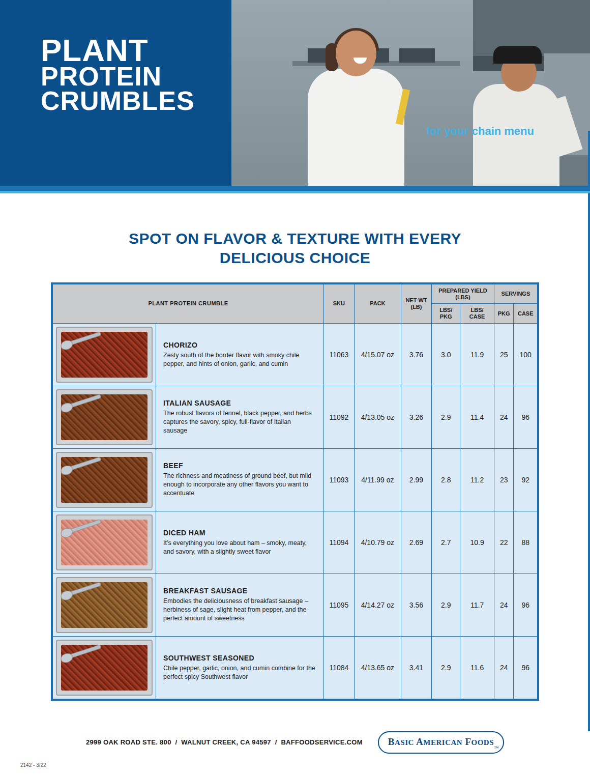PLANT
PROTEIN
CRUMBLES
for your chain menu
SPOT ON FLAVOR & TEXTURE WITH EVERY
DELICIOUS CHOICE
| PLANT PROTEIN CRUMBLE | SKU | PACK | NET WT (LB) | PREPARED YIELD (LBS) | SERVINGS |
| --- | --- | --- | --- | --- | --- |
| LBS/ PKG | LBS/ CASE | PKG | CASE |
| | CHORIZO Zesty south of the border flavor with smoky chile pepper, and hints of onion, garlic, and cumin | 11063 | 4/15.07 oz | 3.76 | 3.0 | 11.9 | 25 | 100 |
| | ITALIAN SAUSAGE The robust flavors of fennel, black pepper, and herbs captures the savory, spicy, full-flavor of Italian sausage | 11092 | 4/13.05 oz | 3.26 | 2.9 | 11.4 | 24 | 96 |
| | BEEF The richness and meatiness of ground beef, but mild enough to incorporate any other flavors you want to accentuate | 11093 | 4/11.99 oz | 2.99 | 2.8 | 11.2 | 23 | 92 |
| | DICED HAM It’s everything you love about ham – smoky, meaty, and savory, with a slightly sweet flavor | 11094 | 4/10.79 oz | 2.69 | 2.7 | 10.9 | 22 | 88 |
| | BREAKFAST SAUSAGE Embodies the deliciousness of breakfast sausage – herbiness of sage, slight heat from pepper, and the perfect amount of sweetness | 11095 | 4/14.27 oz | 3.56 | 2.9 | 11.7 | 24 | 96 |
| | SOUTHWEST SEASONED Chile pepper, garlic, onion, and cumin combine for the perfect spicy Southwest flavor | 11084 | 4/13.65 oz | 3.41 | 2.9 | 11.6 | 24 | 96 |
2999 OAK ROAD STE. 800 / WALNUT CREEK, CA 94597 / BAFFOODSERVICE.COM
BASIC AMERICAN FOODS™
2142 - 3/22